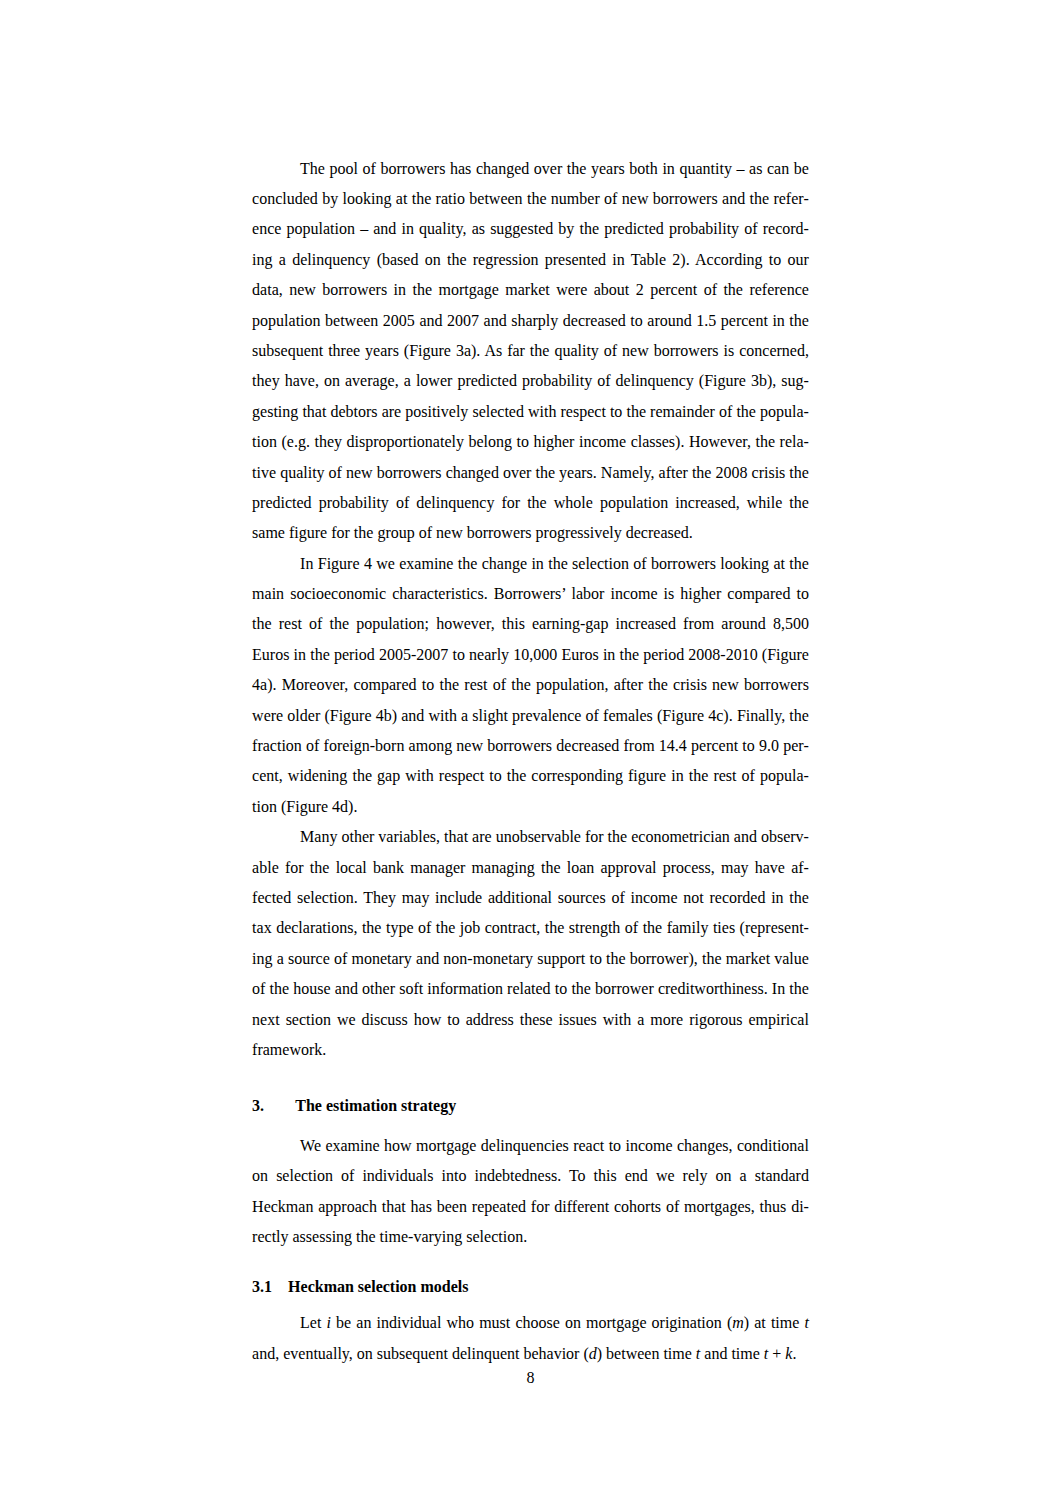The pool of borrowers has changed over the years both in quantity – as can be concluded by looking at the ratio between the number of new borrowers and the reference population – and in quality, as suggested by the predicted probability of recording a delinquency (based on the regression presented in Table 2). According to our data, new borrowers in the mortgage market were about 2 percent of the reference population between 2005 and 2007 and sharply decreased to around 1.5 percent in the subsequent three years (Figure 3a). As far the quality of new borrowers is concerned, they have, on average, a lower predicted probability of delinquency (Figure 3b), suggesting that debtors are positively selected with respect to the remainder of the population (e.g. they disproportionately belong to higher income classes). However, the relative quality of new borrowers changed over the years. Namely, after the 2008 crisis the predicted probability of delinquency for the whole population increased, while the same figure for the group of new borrowers progressively decreased.
In Figure 4 we examine the change in the selection of borrowers looking at the main socioeconomic characteristics. Borrowers’ labor income is higher compared to the rest of the population; however, this earning-gap increased from around 8,500 Euros in the period 2005-2007 to nearly 10,000 Euros in the period 2008-2010 (Figure 4a). Moreover, compared to the rest of the population, after the crisis new borrowers were older (Figure 4b) and with a slight prevalence of females (Figure 4c). Finally, the fraction of foreign-born among new borrowers decreased from 14.4 percent to 9.0 percent, widening the gap with respect to the corresponding figure in the rest of population (Figure 4d).
Many other variables, that are unobservable for the econometrician and observable for the local bank manager managing the loan approval process, may have affected selection. They may include additional sources of income not recorded in the tax declarations, the type of the job contract, the strength of the family ties (representing a source of monetary and non-monetary support to the borrower), the market value of the house and other soft information related to the borrower creditworthiness. In the next section we discuss how to address these issues with a more rigorous empirical framework.
3. The estimation strategy
We examine how mortgage delinquencies react to income changes, conditional on selection of individuals into indebtedness. To this end we rely on a standard Heckman approach that has been repeated for different cohorts of mortgages, thus directly assessing the time-varying selection.
3.1 Heckman selection models
Let i be an individual who must choose on mortgage origination (m) at time t and, eventually, on subsequent delinquent behavior (d) between time t and time t + k.
8